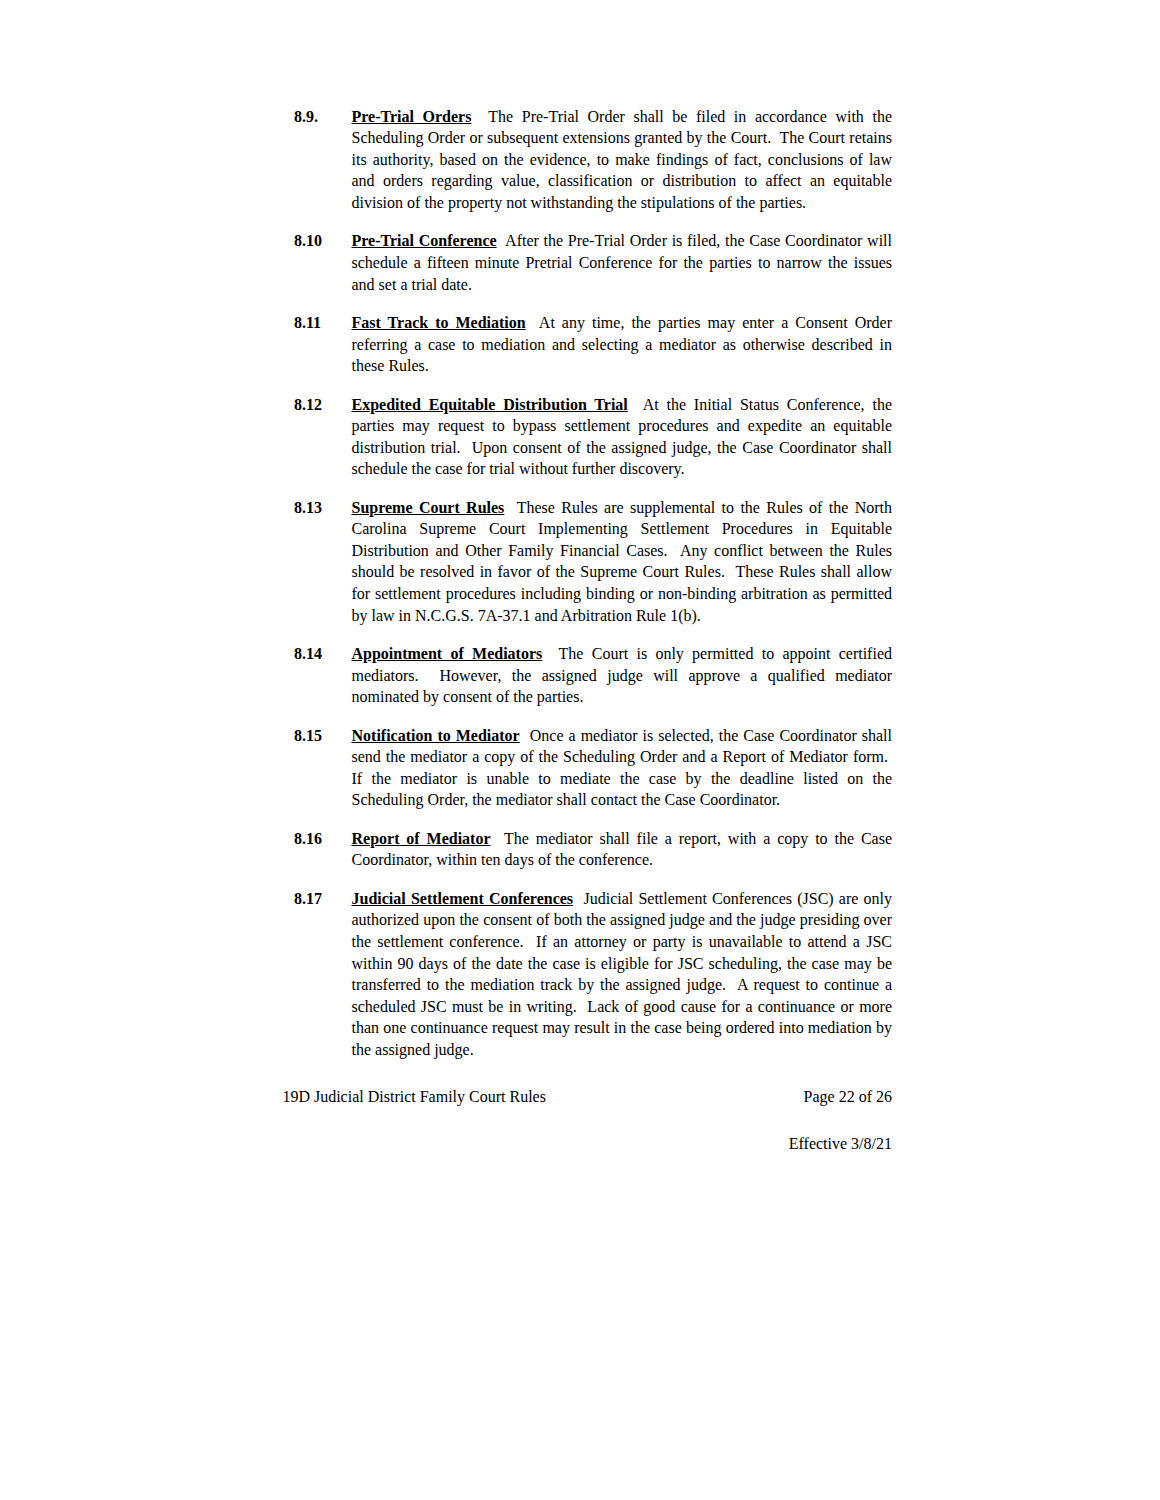8.9.
Pre-Trial Orders The Pre-Trial Order shall be filed in accordance with the Scheduling Order or subsequent extensions granted by the Court. The Court retains its authority, based on the evidence, to make findings of fact, conclusions of law and orders regarding value, classification or distribution to affect an equitable division of the property not withstanding the stipulations of the parties.
8.10
Pre-Trial Conference After the Pre-Trial Order is filed, the Case Coordinator will schedule a fifteen minute Pretrial Conference for the parties to narrow the issues and set a trial date.
8.11
Fast Track to Mediation At any time, the parties may enter a Consent Order referring a case to mediation and selecting a mediator as otherwise described in these Rules.
8.12
Expedited Equitable Distribution Trial At the Initial Status Conference, the parties may request to bypass settlement procedures and expedite an equitable distribution trial. Upon consent of the assigned judge, the Case Coordinator shall schedule the case for trial without further discovery.
8.13
Supreme Court Rules These Rules are supplemental to the Rules of the North Carolina Supreme Court Implementing Settlement Procedures in Equitable Distribution and Other Family Financial Cases. Any conflict between the Rules should be resolved in favor of the Supreme Court Rules. These Rules shall allow for settlement procedures including binding or non-binding arbitration as permitted by law in N.C.G.S. 7A-37.1 and Arbitration Rule 1(b).
8.14
Appointment of Mediators The Court is only permitted to appoint certified mediators. However, the assigned judge will approve a qualified mediator nominated by consent of the parties.
8.15
Notification to Mediator Once a mediator is selected, the Case Coordinator shall send the mediator a copy of the Scheduling Order and a Report of Mediator form. If the mediator is unable to mediate the case by the deadline listed on the Scheduling Order, the mediator shall contact the Case Coordinator.
8.16
Report of Mediator The mediator shall file a report, with a copy to the Case Coordinator, within ten days of the conference.
8.17
Judicial Settlement Conferences Judicial Settlement Conferences (JSC) are only authorized upon the consent of both the assigned judge and the judge presiding over the settlement conference. If an attorney or party is unavailable to attend a JSC within 90 days of the date the case is eligible for JSC scheduling, the case may be transferred to the mediation track by the assigned judge. A request to continue a scheduled JSC must be in writing. Lack of good cause for a continuance or more than one continuance request may result in the case being ordered into mediation by the assigned judge.
19D Judicial District Family Court Rules
Page 22 of 26
Effective 3/8/21